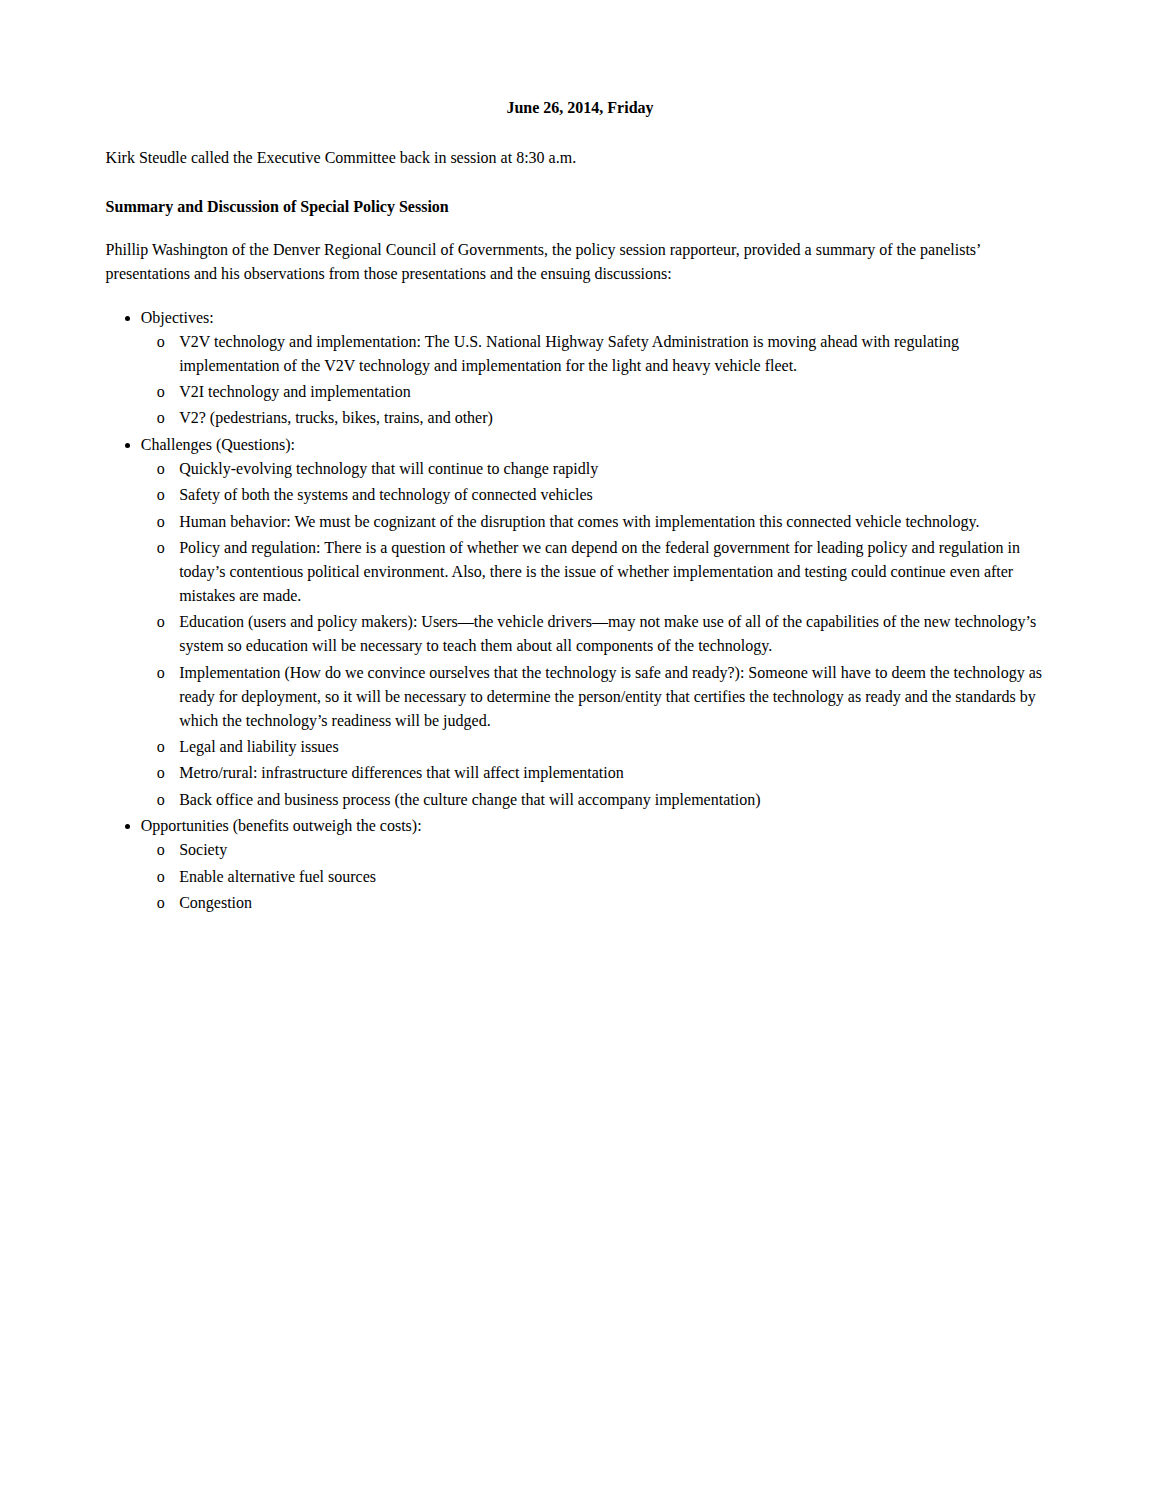June 26, 2014, Friday
Kirk Steudle called the Executive Committee back in session at 8:30 a.m.
Summary and Discussion of Special Policy Session
Phillip Washington of the Denver Regional Council of Governments, the policy session rapporteur, provided a summary of the panelists’ presentations and his observations from those presentations and the ensuing discussions:
Objectives:
V2V technology and implementation: The U.S. National Highway Safety Administration is moving ahead with regulating implementation of the V2V technology and implementation for the light and heavy vehicle fleet.
V2I technology and implementation
V2? (pedestrians, trucks, bikes, trains, and other)
Challenges (Questions):
Quickly-evolving technology that will continue to change rapidly
Safety of both the systems and technology of connected vehicles
Human behavior: We must be cognizant of the disruption that comes with implementation this connected vehicle technology.
Policy and regulation: There is a question of whether we can depend on the federal government for leading policy and regulation in today’s contentious political environment. Also, there is the issue of whether implementation and testing could continue even after mistakes are made.
Education (users and policy makers): Users—the vehicle drivers—may not make use of all of the capabilities of the new technology’s system so education will be necessary to teach them about all components of the technology.
Implementation (How do we convince ourselves that the technology is safe and ready?): Someone will have to deem the technology as ready for deployment, so it will be necessary to determine the person/entity that certifies the technology as ready and the standards by which the technology’s readiness will be judged.
Legal and liability issues
Metro/rural: infrastructure differences that will affect implementation
Back office and business process (the culture change that will accompany implementation)
Opportunities (benefits outweigh the costs):
Society
Enable alternative fuel sources
Congestion